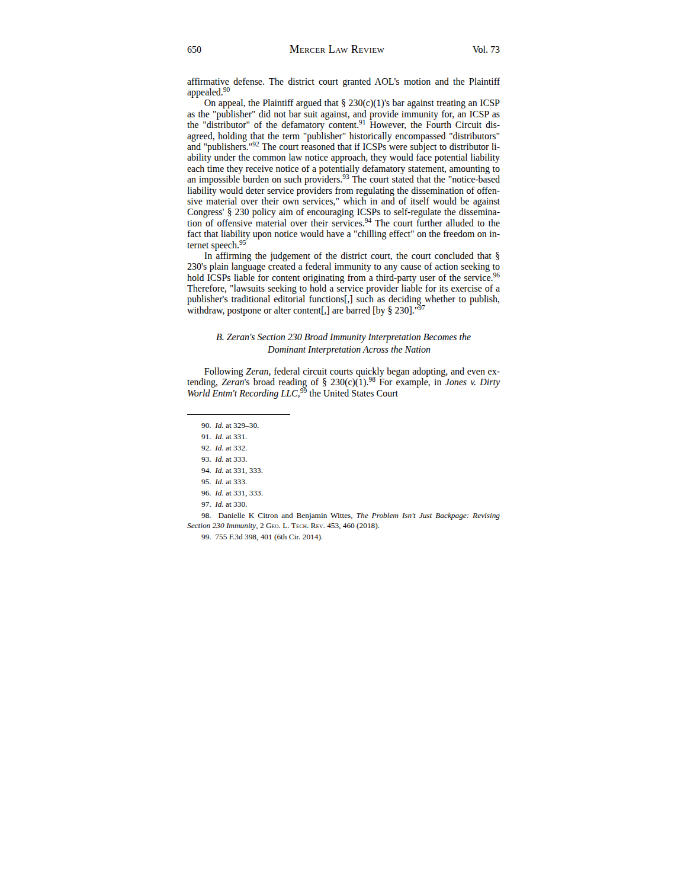650 Mercer Law Review Vol. 73
affirmative defense. The district court granted AOL's motion and the Plaintiff appealed.90
On appeal, the Plaintiff argued that § 230(c)(1)'s bar against treating an ICSP as the "publisher" did not bar suit against, and provide immunity for, an ICSP as the "distributor" of the defamatory content.91 However, the Fourth Circuit disagreed, holding that the term "publisher" historically encompassed "distributors" and "publishers."92 The court reasoned that if ICSPs were subject to distributor liability under the common law notice approach, they would face potential liability each time they receive notice of a potentially defamatory statement, amounting to an impossible burden on such providers.93 The court stated that the "notice-based liability would deter service providers from regulating the dissemination of offensive material over their own services," which in and of itself would be against Congress' § 230 policy aim of encouraging ICSPs to self-regulate the dissemination of offensive material over their services.94 The court further alluded to the fact that liability upon notice would have a "chilling effect" on the freedom on internet speech.95
In affirming the judgement of the district court, the court concluded that § 230's plain language created a federal immunity to any cause of action seeking to hold ICSPs liable for content originating from a third-party user of the service.96 Therefore, "lawsuits seeking to hold a service provider liable for its exercise of a publisher's traditional editorial functions[,] such as deciding whether to publish, withdraw, postpone or alter content[,] are barred [by § 230]."97
B. Zeran's Section 230 Broad Immunity Interpretation Becomes theDominant Interpretation Across the Nation
Following Zeran, federal circuit courts quickly began adopting, and even extending, Zeran's broad reading of § 230(c)(1).98 For example, in Jones v. Dirty World Entm't Recording LLC,99 the United States Court
90. Id. at 329–30.
91. Id. at 331.
92. Id. at 332.
93. Id. at 333.
94. Id. at 331, 333.
95. Id. at 333.
96. Id. at 331, 333.
97. Id. at 330.
98. Danielle K Citron and Benjamin Wittes, The Problem Isn't Just Backpage: Revising Section 230 Immunity, 2 Geo. L. Tech. Rev. 453, 460 (2018).
99. 755 F.3d 398, 401 (6th Cir. 2014).